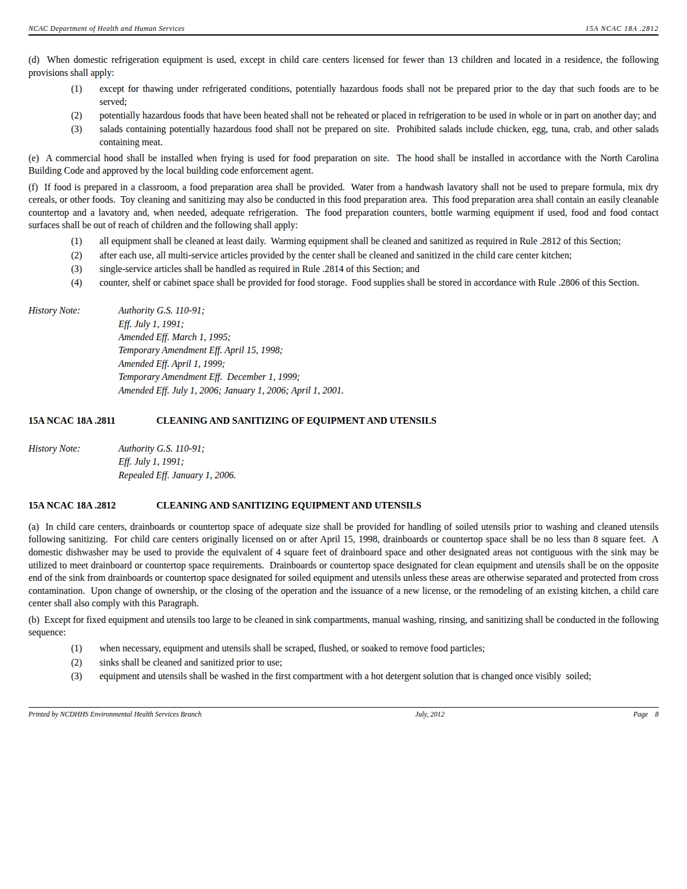NCAC Department of Health and Human Services
15A NCAC 18A .2812
(d) When domestic refrigeration equipment is used, except in child care centers licensed for fewer than 13 children and located in a residence, the following provisions shall apply:
(1) except for thawing under refrigerated conditions, potentially hazardous foods shall not be prepared prior to the day that such foods are to be served;
(2) potentially hazardous foods that have been heated shall not be reheated or placed in refrigeration to be used in whole or in part on another day; and
(3) salads containing potentially hazardous food shall not be prepared on site. Prohibited salads include chicken, egg, tuna, crab, and other salads containing meat.
(e) A commercial hood shall be installed when frying is used for food preparation on site. The hood shall be installed in accordance with the North Carolina Building Code and approved by the local building code enforcement agent.
(f) If food is prepared in a classroom, a food preparation area shall be provided. Water from a handwash lavatory shall not be used to prepare formula, mix dry cereals, or other foods. Toy cleaning and sanitizing may also be conducted in this food preparation area. This food preparation area shall contain an easily cleanable countertop and a lavatory and, when needed, adequate refrigeration. The food preparation counters, bottle warming equipment if used, food and food contact surfaces shall be out of reach of children and the following shall apply:
(1) all equipment shall be cleaned at least daily. Warming equipment shall be cleaned and sanitized as required in Rule .2812 of this Section;
(2) after each use, all multi-service articles provided by the center shall be cleaned and sanitized in the child care center kitchen;
(3) single-service articles shall be handled as required in Rule .2814 of this Section; and
(4) counter, shelf or cabinet space shall be provided for food storage. Food supplies shall be stored in accordance with Rule .2806 of this Section.
History Note:
Authority G.S. 110-91;
Eff. July 1, 1991;
Amended Eff. March 1, 1995;
Temporary Amendment Eff. April 15, 1998;
Amended Eff. April 1, 1999;
Temporary Amendment Eff. December 1, 1999;
Amended Eff. July 1, 2006; January 1, 2006; April 1, 2001.
15A NCAC 18A .2811 CLEANING AND SANITIZING OF EQUIPMENT AND UTENSILS
History Note:
Authority G.S. 110-91;
Eff. July 1, 1991;
Repealed Eff. January 1, 2006.
15A NCAC 18A .2812 CLEANING AND SANITIZING EQUIPMENT AND UTENSILS
(a) In child care centers, drainboards or countertop space of adequate size shall be provided for handling of soiled utensils prior to washing and cleaned utensils following sanitizing. For child care centers originally licensed on or after April 15, 1998, drainboards or countertop space shall be no less than 8 square feet. A domestic dishwasher may be used to provide the equivalent of 4 square feet of drainboard space and other designated areas not contiguous with the sink may be utilized to meet drainboard or countertop space requirements. Drainboards or countertop space designated for clean equipment and utensils shall be on the opposite end of the sink from drainboards or countertop space designated for soiled equipment and utensils unless these areas are otherwise separated and protected from cross contamination. Upon change of ownership, or the closing of the operation and the issuance of a new license, or the remodeling of an existing kitchen, a child care center shall also comply with this Paragraph.
(b) Except for fixed equipment and utensils too large to be cleaned in sink compartments, manual washing, rinsing, and sanitizing shall be conducted in the following sequence:
(1) when necessary, equipment and utensils shall be scraped, flushed, or soaked to remove food particles;
(2) sinks shall be cleaned and sanitized prior to use;
(3) equipment and utensils shall be washed in the first compartment with a hot detergent solution that is changed once visibly soiled;
Printed by NCDHHS Environmental Health Services Branch
July, 2012
Page 8